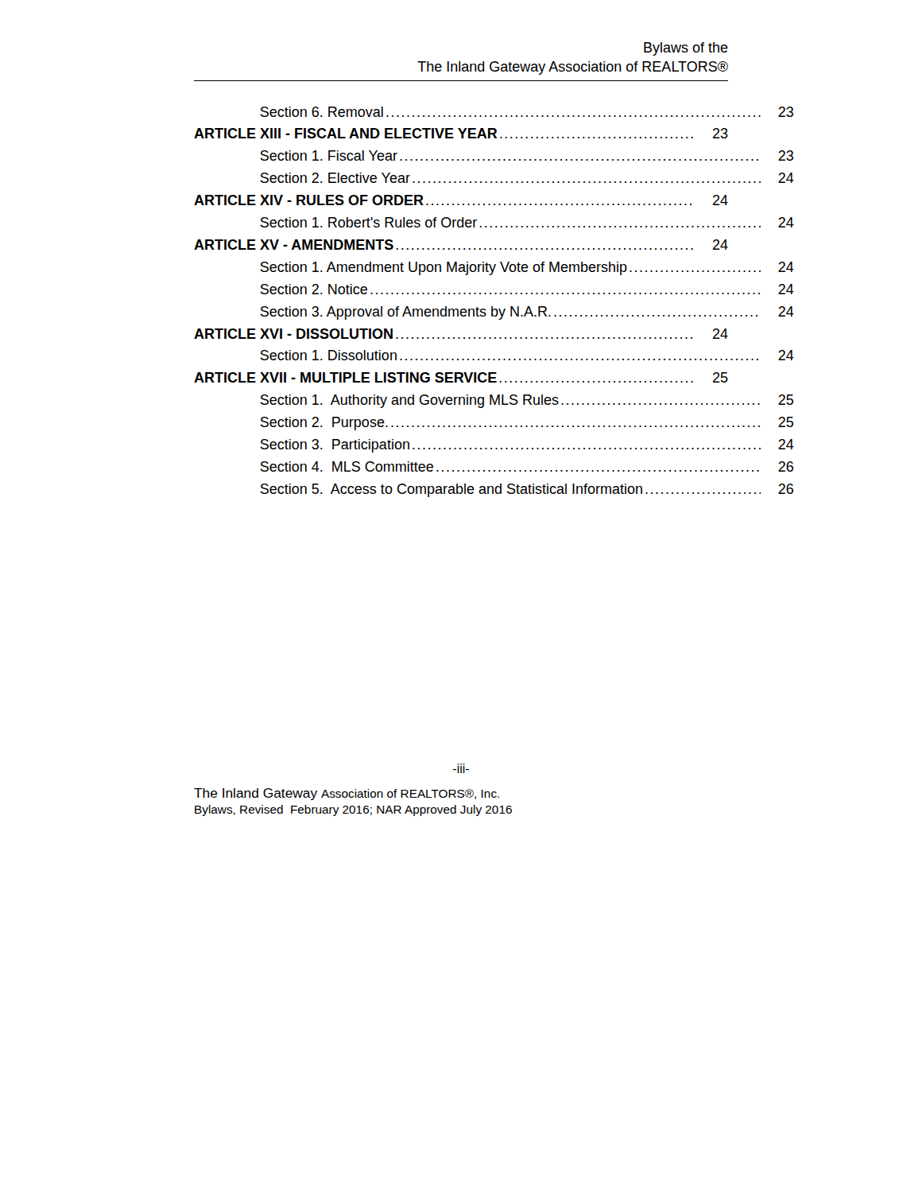Bylaws of the The Inland Gateway Association of REALTORS®
Section 6. Removal 23
ARTICLE XIII - FISCAL AND ELECTIVE YEAR 23
Section 1. Fiscal Year 23
Section 2. Elective Year 24
ARTICLE XIV - RULES OF ORDER 24
Section 1. Robert's Rules of Order 24
ARTICLE XV - AMENDMENTS 24
Section 1. Amendment Upon Majority Vote of Membership 24
Section 2. Notice 24
Section 3. Approval of Amendments by N.A.R. 24
ARTICLE XVI - DISSOLUTION 24
Section 1. Dissolution 24
ARTICLE XVII - MULTIPLE LISTING SERVICE 25
Section 1. Authority and Governing MLS Rules 25
Section 2. Purpose. 25
Section 3. Participation 24
Section 4. MLS Committee 26
Section 5. Access to Comparable and Statistical Information 26
-iii-
The Inland Gateway Association of REALTORS®, Inc.
Bylaws, Revised February 2016; NAR Approved July 2016